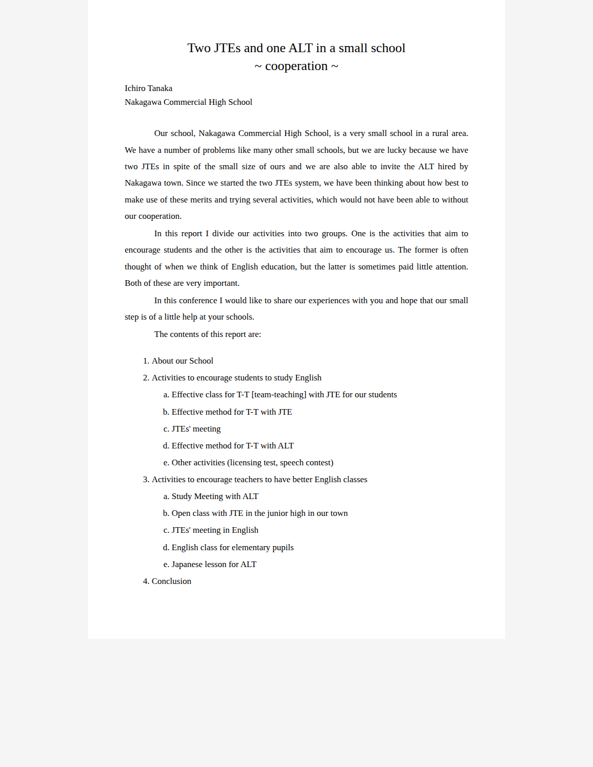Two JTEs and one ALT in a small school
~ cooperation ~
Ichiro Tanaka
Nakagawa Commercial High School
Our school, Nakagawa Commercial High School, is a very small school in a rural area. We have a number of problems like many other small schools, but we are lucky because we have two JTEs in spite of the small size of ours and we are also able to invite the ALT hired by Nakagawa town. Since we started the two JTEs system, we have been thinking about how best to make use of these merits and trying several activities, which would not have been able to without our cooperation.
In this report I divide our activities into two groups. One is the activities that aim to encourage students and the other is the activities that aim to encourage us. The former is often thought of when we think of English education, but the latter is sometimes paid little attention. Both of these are very important.
In this conference I would like to share our experiences with you and hope that our small step is of a little help at your schools.
The contents of this report are:
About our School
Activities to encourage students to study English
Effective class for T-T [team-teaching] with JTE for our students
Effective method for T-T with JTE
JTEs' meeting
Effective method for T-T with ALT
Other activities (licensing test, speech contest)
Activities to encourage teachers to have better English classes
Study Meeting with ALT
Open class with JTE in the junior high in our town
JTEs' meeting in English
English class for elementary pupils
Japanese lesson for ALT
Conclusion